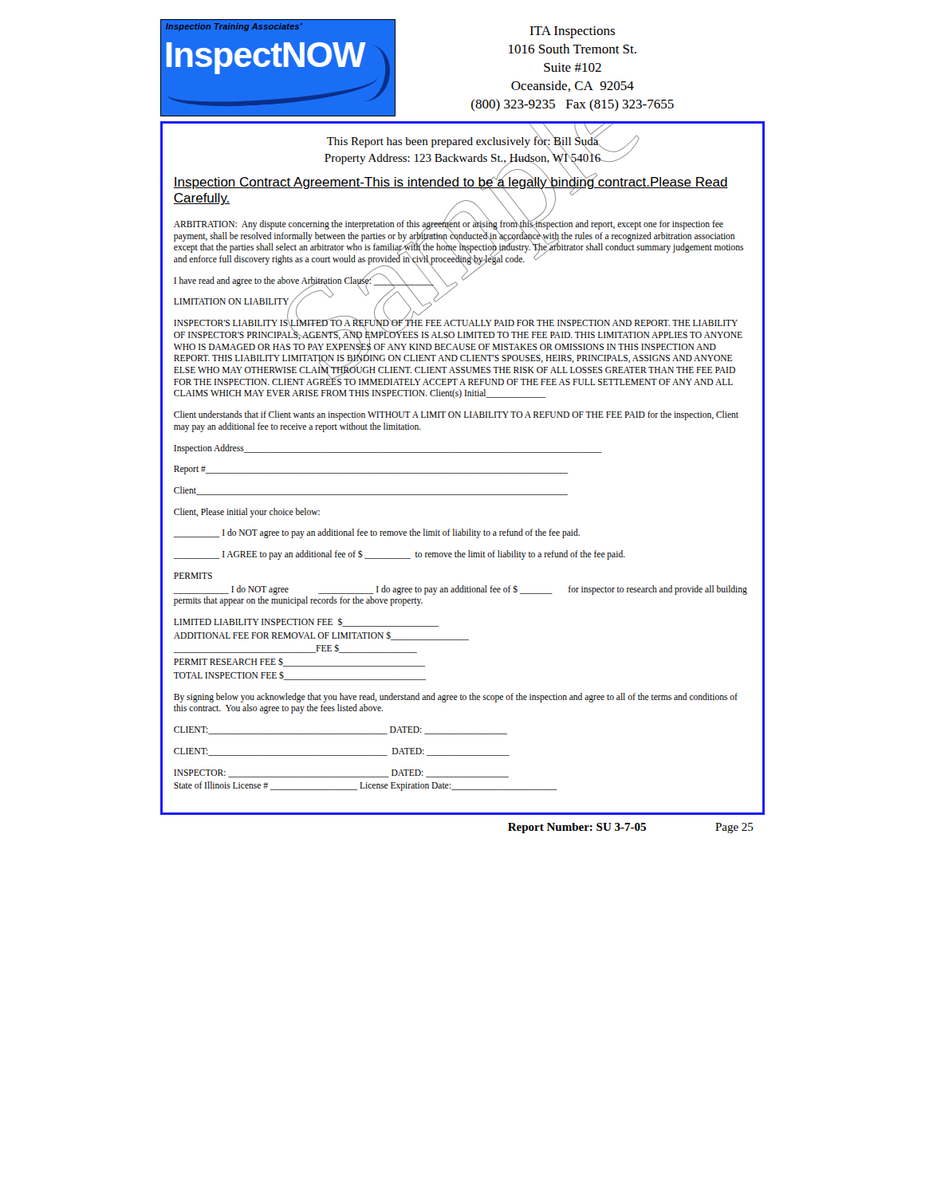Inspection Training Associates’
InspectNOW
ITA Inspections
1016 South Tremont St.
Suite #102
Oceanside, CA 92054
(800) 323-9235 Fax (815) 323-7655
Sample
This Report has been prepared exclusively for: Bill Suda
Property Address: 123 Backwards St., Hudson, WI 54016
Inspection Contract Agreement-This is intended to be a legally binding contract.Please Read Carefully.
ARBITRATION: Any dispute concerning the interpretation of this agreement or arising from this inspection and report, except one for inspection fee payment, shall be resolved informally between the parties or by arbitration conducted in accordance with the rules of a recognized arbitration association except that the parties shall select an arbitrator who is familiar with the home inspection industry. The arbitrator shall conduct summary judgement motions and enforce full discovery rights as a court would as provided in civil proceeding by legal code.
I have read and agree to the above Arbitration Clause: _____________
LIMITATION ON LIABILITY
INSPECTOR'S LIABILITY IS LIMITED TO A REFUND OF THE FEE ACTUALLY PAID FOR THE INSPECTION AND REPORT. THE LIABILITY OF INSPECTOR'S PRINCIPALS, AGENTS, AND EMPLOYEES IS ALSO LIMITED TO THE FEE PAID. THIS LIMITATION APPLIES TO ANYONE WHO IS DAMAGED OR HAS TO PAY EXPENSES OF ANY KIND BECAUSE OF MISTAKES OR OMISSIONS IN THIS INSPECTION AND REPORT. THIS LIABILITY LIMITATION IS BINDING ON CLIENT AND CLIENT'S SPOUSES, HEIRS, PRINCIPALS, ASSIGNS AND ANYONE ELSE WHO MAY OTHERWISE CLAIM THROUGH CLIENT. CLIENT ASSUMES THE RISK OF ALL LOSSES GREATER THAN THE FEE PAID FOR THE INSPECTION. CLIENT AGREES TO IMMEDIATELY ACCEPT A REFUND OF THE FEE AS FULL SETTLEMENT OF ANY AND ALL CLAIMS WHICH MAY EVER ARISE FROM THIS INSPECTION. Client(s) Initial_____________
Client understands that if Client wants an inspection WITHOUT A LIMIT ON LIABILITY TO A REFUND OF THE FEE PAID for the inspection, Client may pay an additional fee to receive a report without the limitation.
Inspection Address______________________________________________________________________________
Report #_______________________________________________________________________________
Client_________________________________________________________________________________
Client, Please initial your choice below:
__________ I do NOT agree to pay an additional fee to remove the limit of liability to a refund of the fee paid.
__________ I AGREE to pay an additional fee of $ __________ to remove the limit of liability to a refund of the fee paid.
PERMITS
____________ I do NOT agree ____________ I do agree to pay an additional fee of $ _______ for inspector to research and provide all building permits that appear on the municipal records for the above property.
LIMITED LIABILITY INSPECTION FEE $_____________________
ADDITIONAL FEE FOR REMOVAL OF LIMITATION $_________________
_______________________________FEE $_________________
PERMIT RESEARCH FEE $_______________________________
TOTAL INSPECTION FEE $_______________________________
By signing below you acknowledge that you have read, understand and agree to the scope of the inspection and agree to all of the terms and conditions of this contract. You also agree to pay the fees listed above.
CLIENT:_______________________________________ DATED: __________________
CLIENT:_______________________________________ DATED: __________________
INSPECTOR: ___________________________________ DATED: __________________
State of Illinois License # ___________________ License Expiration Date:_______________________
Report Number: SU 3-7-05
Page 25